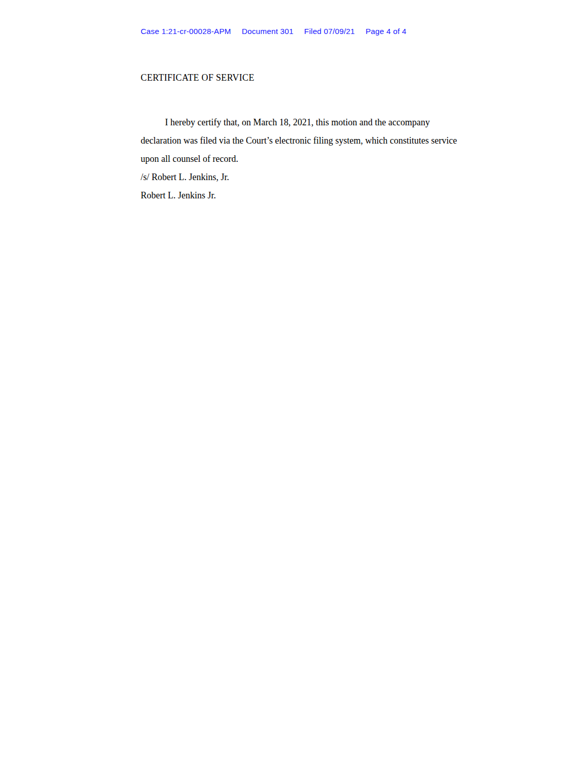Case 1:21-cr-00028-APM Document 301 Filed 07/09/21 Page 4 of 4
CERTIFICATE OF SERVICE
I hereby certify that, on March 18, 2021, this motion and the accompany declaration was filed via the Court’s electronic filing system, which constitutes service upon all counsel of record.
/s/ Robert L. Jenkins, Jr.
Robert L. Jenkins Jr.